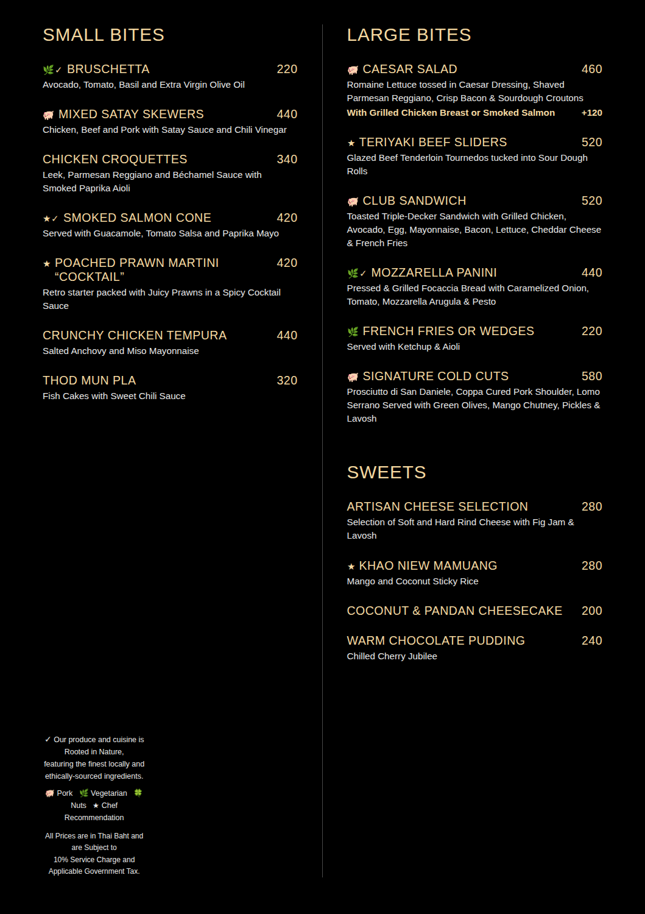Small Bites
🌿✓ Bruschetta 220
Avocado, Tomato, Basil and Extra Virgin Olive Oil
🐖 Mixed Satay Skewers 440
Chicken, Beef and Pork with Satay Sauce and Chili Vinegar
Chicken Croquettes 340
Leek, Parmesan Reggiano and Béchamel Sauce with Smoked Paprika Aioli
★✓ Smoked Salmon Cone 420
Served with Guacamole, Tomato Salsa and Paprika Mayo
★ Poached Prawn Martini “Cocktail” 420
Retro starter packed with Juicy Prawns in a Spicy Cocktail Sauce
Crunchy Chicken Tempura 440
Salted Anchovy and Miso Mayonnaise
Thod Mun Pla 320
Fish Cakes with Sweet Chili Sauce
✓ Our produce and cuisine is Rooted in Nature,
featuring the finest locally and ethically-sourced ingredients.
🐖 Pork 🌿 Vegetarian 🍀 Nuts ★ Chef Recommendation
All Prices are in Thai Baht and are Subject to
10% Service Charge and Applicable Government Tax.
Large Bites
🐖 Caesar Salad 460
Romaine Lettuce tossed in Caesar Dressing, Shaved Parmesan Reggiano, Crisp Bacon & Sourdough Croutons
With Grilled Chicken Breast or Smoked Salmon+120
★ Teriyaki Beef Sliders 520
Glazed Beef Tenderloin Tournedos tucked into Sour Dough Rolls
🐖 Club Sandwich 520
Toasted Triple-Decker Sandwich with Grilled Chicken, Avocado, Egg, Mayonnaise, Bacon, Lettuce, Cheddar Cheese & French Fries
🌿✓ Mozzarella Panini 440
Pressed & Grilled Focaccia Bread with Caramelized Onion, Tomato, Mozzarella Arugula & Pesto
🌿 French Fries or Wedges 220
Served with Ketchup & Aioli
🐖 Signature Cold Cuts 580
Prosciutto di San Daniele, Coppa Cured Pork Shoulder, Lomo Serrano Served with Green Olives, Mango Chutney, Pickles & Lavosh
Sweets
Artisan Cheese Selection 280
Selection of Soft and Hard Rind Cheese with Fig Jam & Lavosh
★ Khao Niew Mamuang 280
Mango and Coconut Sticky Rice
Coconut & Pandan Cheesecake 200
Warm Chocolate Pudding 240
Chilled Cherry Jubilee